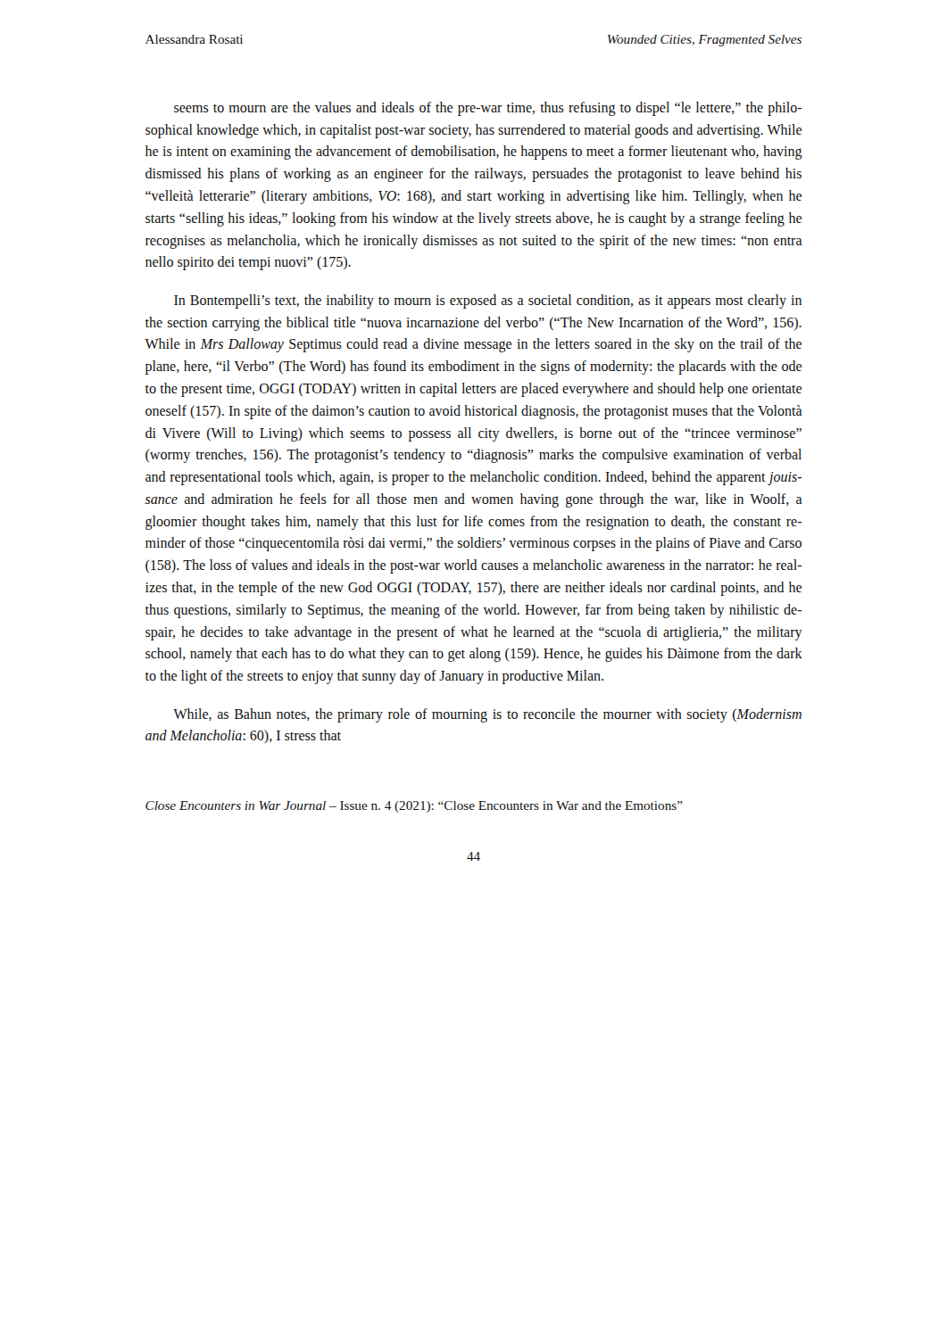Alessandra Rosati Wounded Cities, Fragmented Selves
seems to mourn are the values and ideals of the pre-war time, thus refusing to dispel “le lettere,” the philosophical knowledge which, in capitalist post-war society, has surrendered to material goods and advertising. While he is intent on examining the advancement of demobilisation, he happens to meet a former lieutenant who, having dismissed his plans of working as an engineer for the railways, persuades the protagonist to leave behind his “velleità letterarie” (literary ambitions, VO: 168), and start working in advertising like him. Tellingly, when he starts “selling his ideas,” looking from his window at the lively streets above, he is caught by a strange feeling he recognises as melancholia, which he ironically dismisses as not suited to the spirit of the new times: “non entra nello spirito dei tempi nuovi” (175).
In Bontempelli’s text, the inability to mourn is exposed as a societal condition, as it appears most clearly in the section carrying the biblical title “nuova incarnazione del verbo” (“The New Incarnation of the Word”, 156). While in Mrs Dalloway Septimus could read a divine message in the letters soared in the sky on the trail of the plane, here, “il Verbo” (The Word) has found its embodiment in the signs of modernity: the placards with the ode to the present time, OGGI (TODAY) written in capital letters are placed everywhere and should help one orientate oneself (157). In spite of the daimon’s caution to avoid historical diagnosis, the protagonist muses that the Volontà di Vivere (Will to Living) which seems to possess all city dwellers, is borne out of the “trincee verminose” (wormy trenches, 156). The protagonist’s tendency to “diagnosis” marks the compulsive examination of verbal and representational tools which, again, is proper to the melancholic condition. Indeed, behind the apparent jouissance and admiration he feels for all those men and women having gone through the war, like in Woolf, a gloomier thought takes him, namely that this lust for life comes from the resignation to death, the constant reminder of those “cinquecentomila ròsi dai vermi,” the soldiers’ verminous corpses in the plains of Piave and Carso (158). The loss of values and ideals in the post-war world causes a melancholic awareness in the narrator: he realizes that, in the temple of the new God OGGI (TODAY, 157), there are neither ideals nor cardinal points, and he thus questions, similarly to Septimus, the meaning of the world. However, far from being taken by nihilistic despair, he decides to take advantage in the present of what he learned at the “scuola di artiglieria,” the military school, namely that each has to do what they can to get along (159). Hence, he guides his Dàimone from the dark to the light of the streets to enjoy that sunny day of January in productive Milan.
While, as Bahun notes, the primary role of mourning is to reconcile the mourner with society (Modernism and Melancholia: 60), I stress that
Close Encounters in War Journal – Issue n. 4 (2021): “Close Encounters in War and the Emotions”
44